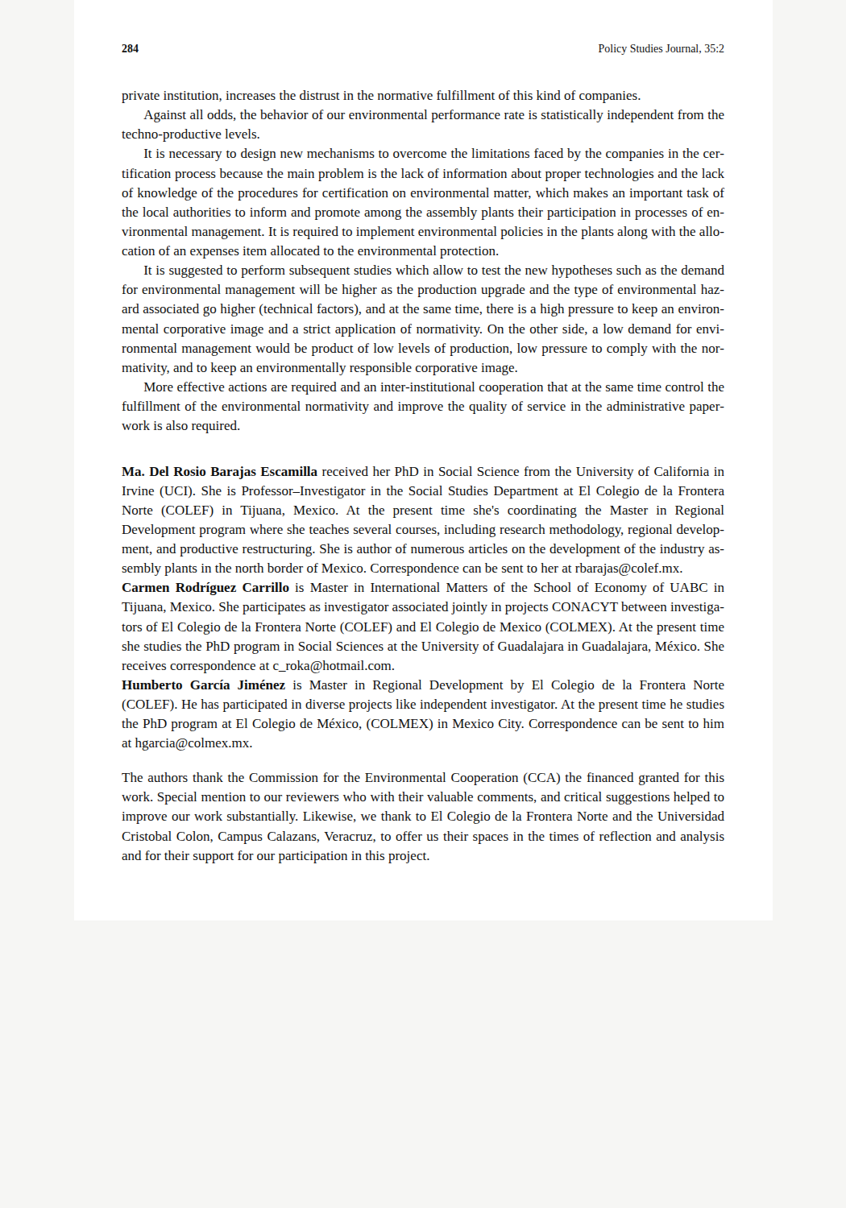284 Policy Studies Journal, 35:2
private institution, increases the distrust in the normative fulfillment of this kind of companies.
Against all odds, the behavior of our environmental performance rate is statistically independent from the techno-productive levels.
It is necessary to design new mechanisms to overcome the limitations faced by the companies in the certification process because the main problem is the lack of information about proper technologies and the lack of knowledge of the procedures for certification on environmental matter, which makes an important task of the local authorities to inform and promote among the assembly plants their participation in processes of environmental management. It is required to implement environmental policies in the plants along with the allocation of an expenses item allocated to the environmental protection.
It is suggested to perform subsequent studies which allow to test the new hypotheses such as the demand for environmental management will be higher as the production upgrade and the type of environmental hazard associated go higher (technical factors), and at the same time, there is a high pressure to keep an environmental corporative image and a strict application of normativity. On the other side, a low demand for environmental management would be product of low levels of production, low pressure to comply with the normativity, and to keep an environmentally responsible corporative image.
More effective actions are required and an inter-institutional cooperation that at the same time control the fulfillment of the environmental normativity and improve the quality of service in the administrative paperwork is also required.
Ma. Del Rosio Barajas Escamilla received her PhD in Social Science from the University of California in Irvine (UCI). She is Professor–Investigator in the Social Studies Department at El Colegio de la Frontera Norte (COLEF) in Tijuana, Mexico. At the present time she's coordinating the Master in Regional Development program where she teaches several courses, including research methodology, regional development, and productive restructuring. She is author of numerous articles on the development of the industry assembly plants in the north border of Mexico. Correspondence can be sent to her at rbarajas@colef.mx.
Carmen Rodríguez Carrillo is Master in International Matters of the School of Economy of UABC in Tijuana, Mexico. She participates as investigator associated jointly in projects CONACYT between investigators of El Colegio de la Frontera Norte (COLEF) and El Colegio de Mexico (COLMEX). At the present time she studies the PhD program in Social Sciences at the University of Guadalajara in Guadalajara, México. She receives correspondence at c_roka@hotmail.com.
Humberto García Jiménez is Master in Regional Development by El Colegio de la Frontera Norte (COLEF). He has participated in diverse projects like independent investigator. At the present time he studies the PhD program at El Colegio de México, (COLMEX) in Mexico City. Correspondence can be sent to him at hgarcia@colmex.mx.
The authors thank the Commission for the Environmental Cooperation (CCA) the financed granted for this work. Special mention to our reviewers who with their valuable comments, and critical suggestions helped to improve our work substantially. Likewise, we thank to El Colegio de la Frontera Norte and the Universidad Cristobal Colon, Campus Calazans, Veracruz, to offer us their spaces in the times of reflection and analysis and for their support for our participation in this project.